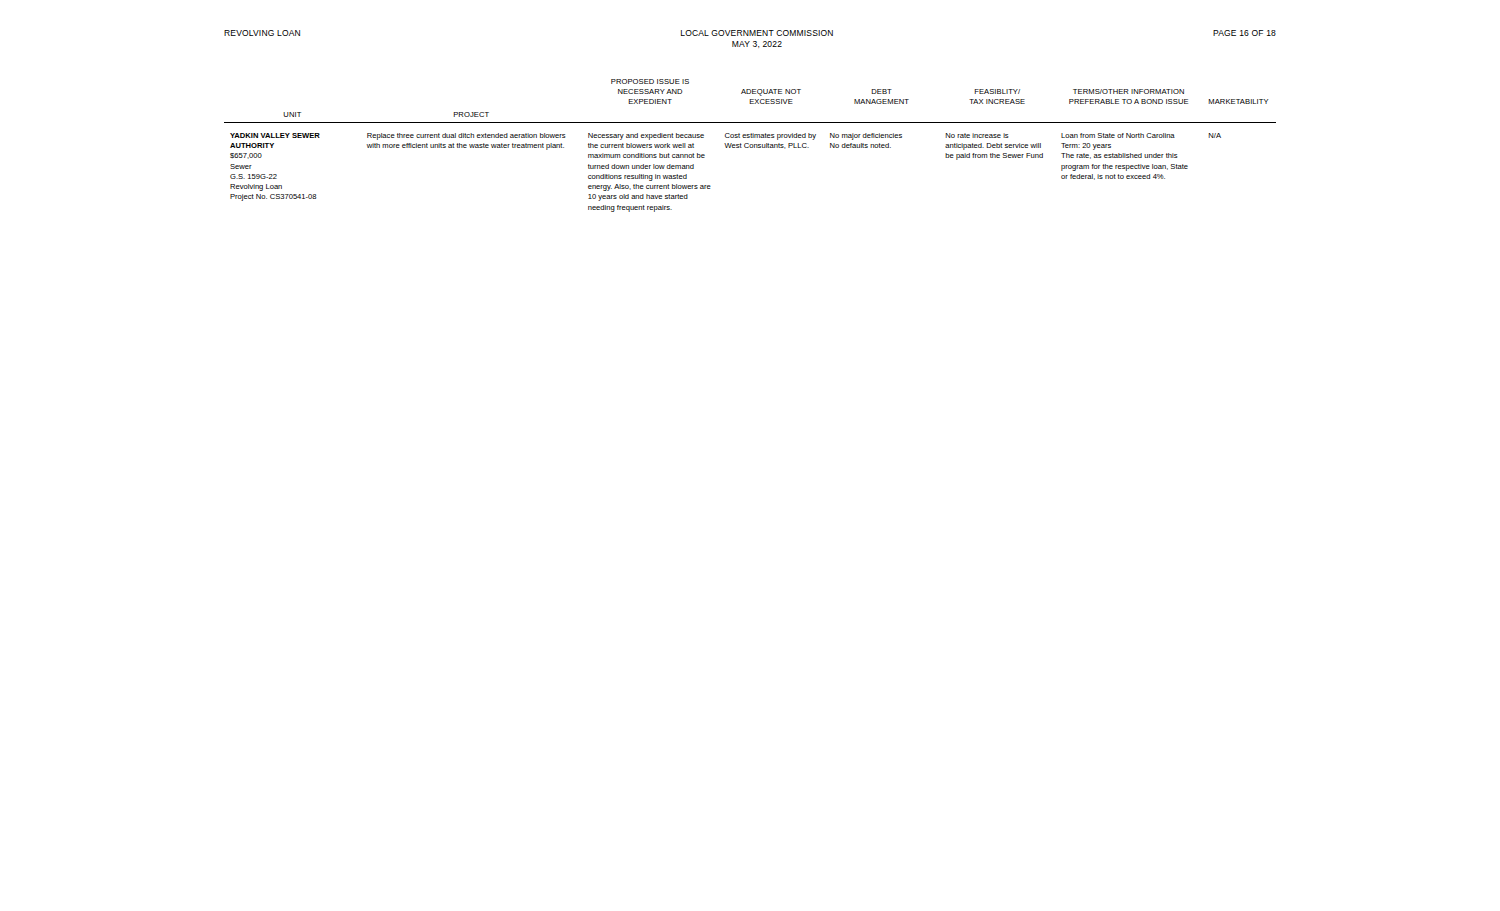Revolving Loan
Local Government Commission
May 3, 2022
Page 16 of 18
| | | Proposed Issue Is Necessary and Expedient | Adequate Not Excessive | Debt Management | Feasiblity/ Tax Increase | Terms/Other Information Preferable to a Bond Issue | Marketability |
| --- | --- | --- | --- | --- | --- | --- | --- |
| Unit | Project | | | | | | |
| YADKIN VALLEY SEWER AUTHORITY $657,000 Sewer G.S. 159G-22 Revolving Loan Project No. CS370541-08 | Replace three current dual ditch extended aeration blowers with more efficient units at the waste water treatment plant. | Necessary and expedient because the current blowers work well at maximum conditions but cannot be turned down under low demand conditions resulting in wasted energy. Also, the current blowers are 10 years old and have started needing frequent repairs. | Cost estimates provided by West Consultants, PLLC. | No major deficiencies No defaults noted. | No rate increase is anticipated. Debt service will be paid from the Sewer Fund | Loan from State of North Carolina Term: 20 years The rate, as established under this program for the respective loan, State or federal, is not to exceed 4%. | N/A |